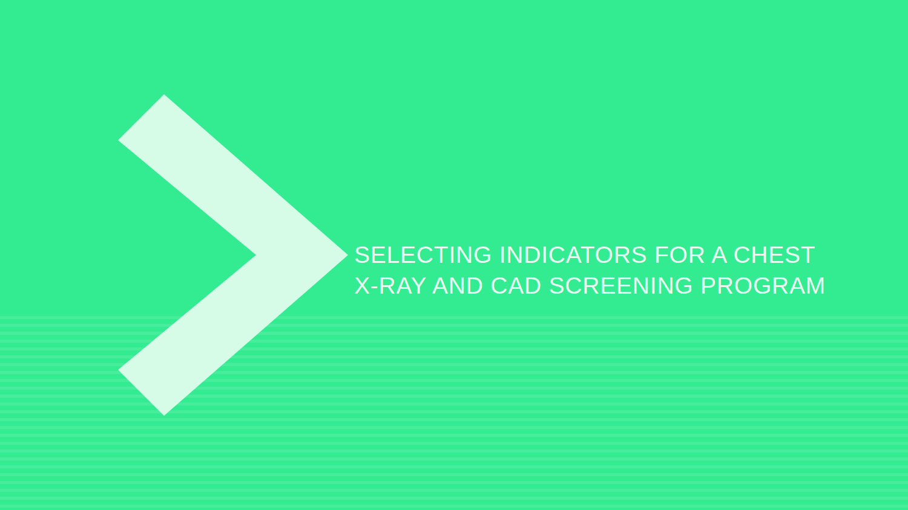Selecting indicators for a chest X‑ray and CAD screening program